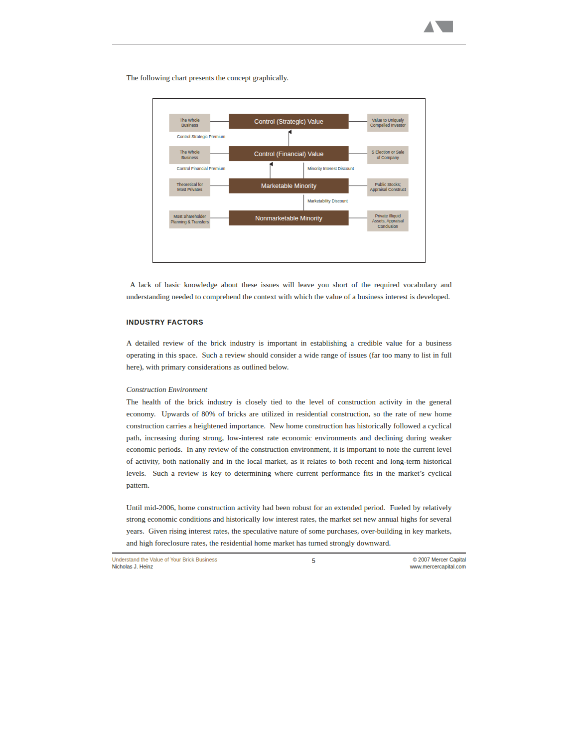Mercer Capital logo
The following chart presents the concept graphically.
Levels of Value Chart The Whole Business Control (Strategic) Value Value to Uniquely Compelled Investor Control Strategic Premium The Whole Business Control (Financial) Value S Election or Sale of Company Control Financial Premium Minority Interest Discount Theoretical for Most Privates Marketable Minority Public Stocks; Appraisal Construct Marketability Discount Most Shareholder Planning & Transfers Nonmarketable Minority Private Illiquid Assets, Appraisal Conclusion
A lack of basic knowledge about these issues will leave you short of the required vocabulary and understanding needed to comprehend the context with which the value of a business interest is developed.
Industry Factors
A detailed review of the brick industry is important in establishing a credible value for a business operating in this space. Such a review should consider a wide range of issues (far too many to list in full here), with primary considerations as outlined below.
Construction Environment
The health of the brick industry is closely tied to the level of construction activity in the general economy. Upwards of 80% of bricks are utilized in residential construction, so the rate of new home construction carries a heightened importance. New home construction has historically followed a cyclical path, increasing during strong, low-interest rate economic environments and declining during weaker economic periods. In any review of the construction environment, it is important to note the current level of activity, both nationally and in the local market, as it relates to both recent and long-term historical levels. Such a review is key to determining where current performance fits in the market’s cyclical pattern.
Until mid-2006, home construction activity had been robust for an extended period. Fueled by relatively strong economic conditions and historically low interest rates, the market set new annual highs for several years. Given rising interest rates, the speculative nature of some purchases, over-building in key markets, and high foreclosure rates, the residential home market has turned strongly downward.
Understand the Value of Your Brick Business
Nicholas J. Heinz
5
© 2007 Mercer Capital
www.mercercapital.com